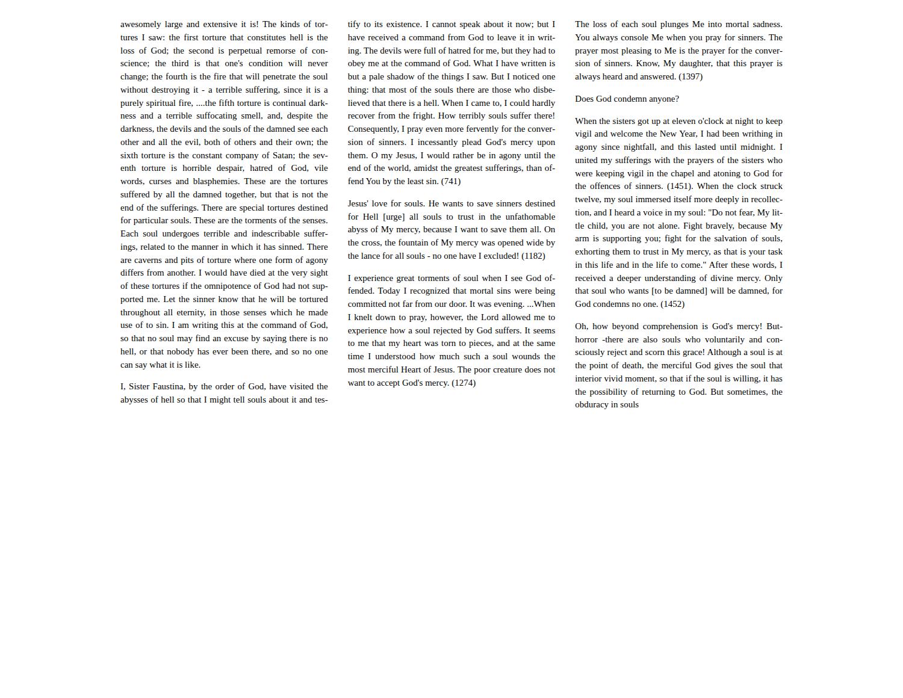awesomely large and extensive it is! The kinds of tortures I saw: the first torture that constitutes hell is the loss of God; the second is perpetual remorse of conscience; the third is that one's condition will never change; the fourth is the fire that will penetrate the soul without destroying it - a terrible suffering, since it is a purely spiritual fire, ....the fifth torture is continual darkness and a terrible suffocating smell, and, despite the darkness, the devils and the souls of the damned see each other and all the evil, both of others and their own; the sixth torture is the constant company of Satan; the seventh torture is horrible despair, hatred of God, vile words, curses and blasphemies. These are the tortures suffered by all the damned together, but that is not the end of the sufferings. There are special tortures destined for particular souls. These are the torments of the senses. Each soul undergoes terrible and indescribable sufferings, related to the manner in which it has sinned. There are caverns and pits of torture where one form of agony differs from another. I would have died at the very sight of these tortures if the omnipotence of God had not supported me. Let the sinner know that he will be tortured throughout all eternity, in those senses which he made use of to sin. I am writing this at the command of God, so that no soul may find an excuse by saying there is no hell, or that nobody has ever been there, and so no one can say what it is like.
I, Sister Faustina, by the order of God, have visited the abysses of hell so that I might tell souls about it and testify to its existence. I cannot speak about it now; but I have received a command from God to leave it in writing. The devils were full of hatred for me, but they had to obey me at the command of God. What I have written is but a pale shadow of the things I saw. But I noticed one thing: that most of the souls there are those who disbelieved that there is a hell. When I came to, I could hardly recover from the fright. How terribly souls suffer there! Consequently, I pray even more fervently for the conversion of sinners. I incessantly plead God's mercy upon them. O my Jesus, I would rather be in agony until the end of the world, amidst the greatest sufferings, than offend You by the least sin. (741)
Jesus' love for souls. He wants to save sinners destined for Hell [urge] all souls to trust in the unfathomable abyss of My mercy, because I want to save them all. On the cross, the fountain of My mercy was opened wide by the lance for all souls - no one have I excluded! (1182)
I experience great torments of soul when I see God offended. Today I recognized that mortal sins were being committed not far from our door. It was evening. ...When I knelt down to pray, however, the Lord allowed me to experience how a soul rejected by God suffers. It seems to me that my heart was torn to pieces, and at the same time I understood how much such a soul wounds the most merciful Heart of Jesus. The poor creature does not want to accept God's mercy. (1274)
The loss of each soul plunges Me into mortal sadness. You always console Me when you pray for sinners. The prayer most pleasing to Me is the prayer for the conversion of sinners. Know, My daughter, that this prayer is always heard and answered. (1397)
Does God condemn anyone?
When the sisters got up at eleven o'clock at night to keep vigil and welcome the New Year, I had been writhing in agony since nightfall, and this lasted until midnight. I united my sufferings with the prayers of the sisters who were keeping vigil in the chapel and atoning to God for the offences of sinners. (1451). When the clock struck twelve, my soul immersed itself more deeply in recollection, and I heard a voice in my soul: "Do not fear, My little child, you are not alone. Fight bravely, because My arm is supporting you; fight for the salvation of souls, exhorting them to trust in My mercy, as that is your task in this life and in the life to come." After these words, I received a deeper understanding of divine mercy. Only that soul who wants [to be damned] will be damned, for God condemns no one. (1452)
Oh, how beyond comprehension is God's mercy! But- horror -there are also souls who voluntarily and consciously reject and scorn this grace! Although a soul is at the point of death, the merciful God gives the soul that interior vivid moment, so that if the soul is willing, it has the possibility of returning to God. But sometimes, the obduracy in souls